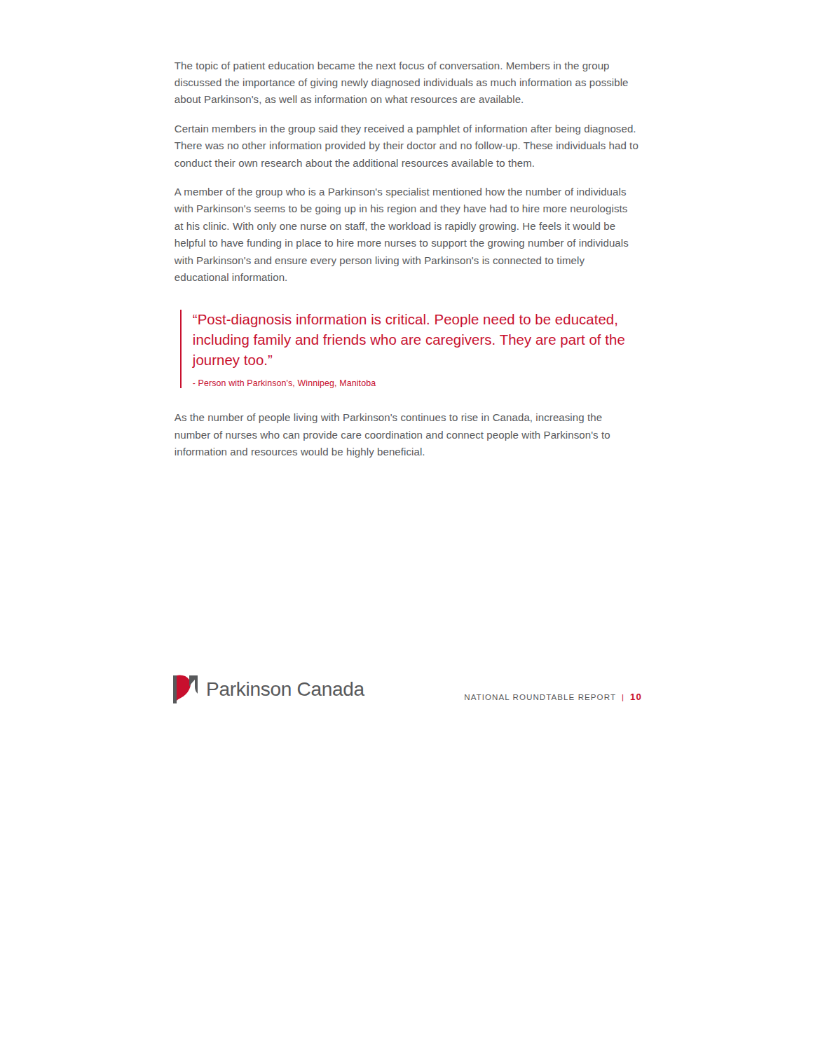The topic of patient education became the next focus of conversation. Members in the group discussed the importance of giving newly diagnosed individuals as much information as possible about Parkinson's, as well as information on what resources are available.
Certain members in the group said they received a pamphlet of information after being diagnosed. There was no other information provided by their doctor and no follow-up. These individuals had to conduct their own research about the additional resources available to them.
A member of the group who is a Parkinson's specialist mentioned how the number of individuals with Parkinson's seems to be going up in his region and they have had to hire more neurologists at his clinic. With only one nurse on staff, the workload is rapidly growing. He feels it would be helpful to have funding in place to hire more nurses to support the growing number of individuals with Parkinson's and ensure every person living with Parkinson's is connected to timely educational information.
“Post-diagnosis information is critical. People need to be educated, including family and friends who are caregivers. They are part of the journey too.”
- Person with Parkinson's, Winnipeg, Manitoba
As the number of people living with Parkinson's continues to rise in Canada, increasing the number of nurses who can provide care coordination and connect people with Parkinson's to information and resources would be highly beneficial.
Parkinson Canada
NATIONAL ROUNDTABLE REPORT|10